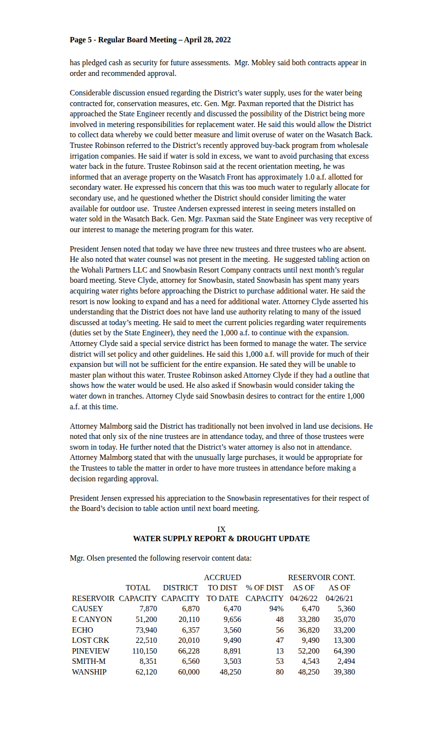Page 5 - Regular Board Meeting – April 28, 2022
has pledged cash as security for future assessments. Mgr. Mobley said both contracts appear in order and recommended approval.
Considerable discussion ensued regarding the District’s water supply, uses for the water being contracted for, conservation measures, etc. Gen. Mgr. Paxman reported that the District has approached the State Engineer recently and discussed the possibility of the District being more involved in metering responsibilities for replacement water. He said this would allow the District to collect data whereby we could better measure and limit overuse of water on the Wasatch Back. Trustee Robinson referred to the District’s recently approved buy-back program from wholesale irrigation companies. He said if water is sold in excess, we want to avoid purchasing that excess water back in the future. Trustee Robinson said at the recent orientation meeting, he was informed that an average property on the Wasatch Front has approximately 1.0 a.f. allotted for secondary water. He expressed his concern that this was too much water to regularly allocate for secondary use, and he questioned whether the District should consider limiting the water available for outdoor use. Trustee Andersen expressed interest in seeing meters installed on water sold in the Wasatch Back. Gen. Mgr. Paxman said the State Engineer was very receptive of our interest to manage the metering program for this water.
President Jensen noted that today we have three new trustees and three trustees who are absent. He also noted that water counsel was not present in the meeting. He suggested tabling action on the Wohali Partners LLC and Snowbasin Resort Company contracts until next month’s regular board meeting. Steve Clyde, attorney for Snowbasin, stated Snowbasin has spent many years acquiring water rights before approaching the District to purchase additional water. He said the resort is now looking to expand and has a need for additional water. Attorney Clyde asserted his understanding that the District does not have land use authority relating to many of the issued discussed at today’s meeting. He said to meet the current policies regarding water requirements (duties set by the State Engineer), they need the 1,000 a.f. to continue with the expansion. Attorney Clyde said a special service district has been formed to manage the water. The service district will set policy and other guidelines. He said this 1,000 a.f. will provide for much of their expansion but will not be sufficient for the entire expansion. He sated they will be unable to master plan without this water. Trustee Robinson asked Attorney Clyde if they had a outline that shows how the water would be used. He also asked if Snowbasin would consider taking the water down in tranches. Attorney Clyde said Snowbasin desires to contract for the entire 1,000 a.f. at this time.
Attorney Malmborg said the District has traditionally not been involved in land use decisions. He noted that only six of the nine trustees are in attendance today, and three of those trustees were sworn in today. He further noted that the District’s water attorney is also not in attendance. Attorney Malmborg stated that with the unusually large purchases, it would be appropriate for the Trustees to table the matter in order to have more trustees in attendance before making a decision regarding approval.
President Jensen expressed his appreciation to the Snowbasin representatives for their respect of the Board’s decision to table action until next board meeting.
IX
WATER SUPPLY REPORT & DROUGHT UPDATE
Mgr. Olsen presented the following reservoir content data:
| | | | ACCRUED | | RESERVOIR CONT. |
| --- | --- | --- | --- | --- | --- |
| | TOTAL | DISTRICT | TO DIST | % OF DIST | AS OF | AS OF |
| RESERVOIR | CAPACITY | CAPACITY | TO DATE | CAPACITY | 04/26/22 | 04/26/21 |
| CAUSEY | 7,870 | 6,870 | 6,470 | 94% | 6,470 | 5,360 |
| E CANYON | 51,200 | 20,110 | 9,656 | 48 | 33,280 | 35,070 |
| ECHO | 73,940 | 6,357 | 3,560 | 56 | 36,820 | 33,200 |
| LOST CRK | 22,510 | 20,010 | 9,490 | 47 | 9,490 | 13,300 |
| PINEVIEW | 110,150 | 66,228 | 8,891 | 13 | 52,200 | 64,390 |
| SMITH-M | 8,351 | 6,560 | 3,503 | 53 | 4,543 | 2,494 |
| WANSHIP | 62,120 | 60,000 | 48,250 | 80 | 48,250 | 39,380 |